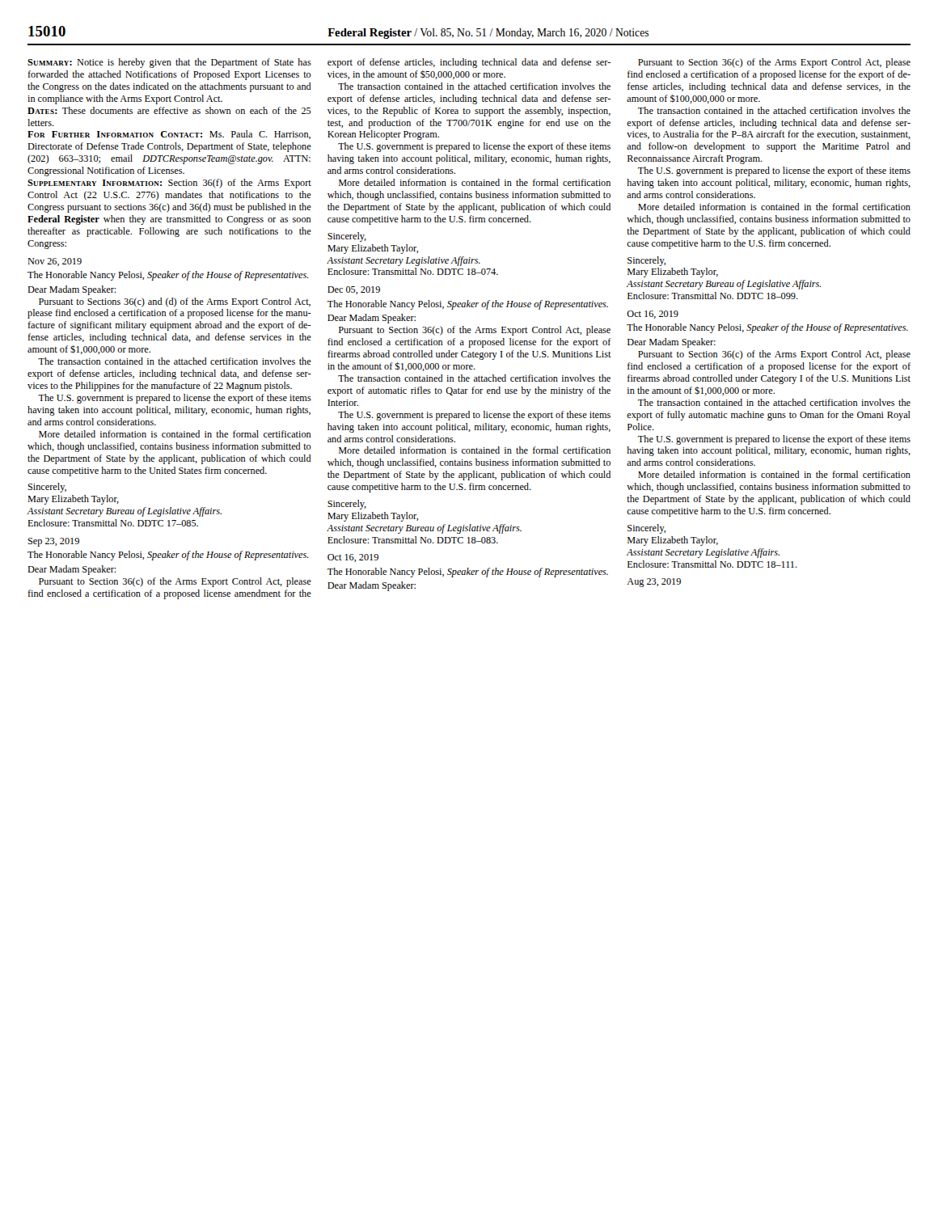15010
Federal Register / Vol. 85, No. 51 / Monday, March 16, 2020 / Notices
Summary: Notice is hereby given that the Department of State has forwarded the attached Notifications of Proposed Export Licenses to the Congress on the dates indicated on the attachments pursuant to and in compliance with the Arms Export Control Act.
Dates: These documents are effective as shown on each of the 25 letters.
For Further Information Contact: Ms. Paula C. Harrison, Directorate of Defense Trade Controls, Department of State, telephone (202) 663–3310; email DDTCResponseTeam@state.gov. ATTN: Congressional Notification of Licenses.
Supplementary Information: Section 36(f) of the Arms Export Control Act (22 U.S.C. 2776) mandates that notifications to the Congress pursuant to sections 36(c) and 36(d) must be published in the Federal Register when they are transmitted to Congress or as soon thereafter as practicable. Following are such notifications to the Congress:
Nov 26, 2019
The Honorable Nancy Pelosi, Speaker of the House of Representatives.
Dear Madam Speaker:
Pursuant to Sections 36(c) and (d) of the Arms Export Control Act, please find enclosed a certification of a proposed license for the manufacture of significant military equipment abroad and the export of defense articles, including technical data, and defense services in the amount of $1,000,000 or more.
The transaction contained in the attached certification involves the export of defense articles, including technical data, and defense services to the Philippines for the manufacture of 22 Magnum pistols.
The U.S. government is prepared to license the export of these items having taken into account political, military, economic, human rights, and arms control considerations.
More detailed information is contained in the formal certification which, though unclassified, contains business information submitted to the Department of State by the applicant, publication of which could cause competitive harm to the United States firm concerned.
Sincerely,
Mary Elizabeth Taylor,
Assistant Secretary Bureau of Legislative Affairs.
Enclosure: Transmittal No. DDTC 17–085.
Sep 23, 2019
The Honorable Nancy Pelosi, Speaker of the House of Representatives.
Dear Madam Speaker:
Pursuant to Section 36(c) of the Arms Export Control Act, please find enclosed a certification of a proposed license amendment for the export of defense articles, including technical data and defense services, in the amount of $50,000,000 or more.
The transaction contained in the attached certification involves the export of defense articles, including technical data and defense services, to the Republic of Korea to support the assembly, inspection, test, and production of the T700/701K engine for end use on the Korean Helicopter Program.
The U.S. government is prepared to license the export of these items having taken into account political, military, economic, human rights, and arms control considerations.
More detailed information is contained in the formal certification which, though unclassified, contains business information submitted to the Department of State by the applicant, publication of which could cause competitive harm to the U.S. firm concerned.
Sincerely,
Mary Elizabeth Taylor,
Assistant Secretary Legislative Affairs.
Enclosure: Transmittal No. DDTC 18–074.
Dec 05, 2019
The Honorable Nancy Pelosi, Speaker of the House of Representatives.
Dear Madam Speaker:
Pursuant to Section 36(c) of the Arms Export Control Act, please find enclosed a certification of a proposed license for the export of firearms abroad controlled under Category I of the U.S. Munitions List in the amount of $1,000,000 or more.
The transaction contained in the attached certification involves the export of automatic rifles to Qatar for end use by the ministry of the Interior.
The U.S. government is prepared to license the export of these items having taken into account political, military, economic, human rights, and arms control considerations.
More detailed information is contained in the formal certification which, though unclassified, contains business information submitted to the Department of State by the applicant, publication of which could cause competitive harm to the U.S. firm concerned.
Sincerely,
Mary Elizabeth Taylor,
Assistant Secretary Bureau of Legislative Affairs.
Enclosure: Transmittal No. DDTC 18–083.
Oct 16, 2019
The Honorable Nancy Pelosi, Speaker of the House of Representatives.
Dear Madam Speaker:
Pursuant to Section 36(c) of the Arms Export Control Act, please find enclosed a certification of a proposed license for the export of defense articles, including technical data and defense services, in the amount of $100,000,000 or more.
The transaction contained in the attached certification involves the export of defense articles, including technical data and defense services, to Australia for the P–8A aircraft for the execution, sustainment, and follow-on development to support the Maritime Patrol and Reconnaissance Aircraft Program.
The U.S. government is prepared to license the export of these items having taken into account political, military, economic, human rights, and arms control considerations.
More detailed information is contained in the formal certification which, though unclassified, contains business information submitted to the Department of State by the applicant, publication of which could cause competitive harm to the U.S. firm concerned.
Sincerely,
Mary Elizabeth Taylor,
Assistant Secretary Bureau of Legislative Affairs.
Enclosure: Transmittal No. DDTC 18–099.
Oct 16, 2019
The Honorable Nancy Pelosi, Speaker of the House of Representatives.
Dear Madam Speaker:
Pursuant to Section 36(c) of the Arms Export Control Act, please find enclosed a certification of a proposed license for the export of firearms abroad controlled under Category I of the U.S. Munitions List in the amount of $1,000,000 or more.
The transaction contained in the attached certification involves the export of fully automatic machine guns to Oman for the Omani Royal Police.
The U.S. government is prepared to license the export of these items having taken into account political, military, economic, human rights, and arms control considerations.
More detailed information is contained in the formal certification which, though unclassified, contains business information submitted to the Department of State by the applicant, publication of which could cause competitive harm to the U.S. firm concerned.
Sincerely,
Mary Elizabeth Taylor,
Assistant Secretary Legislative Affairs.
Enclosure: Transmittal No. DDTC 18–111.
Aug 23, 2019